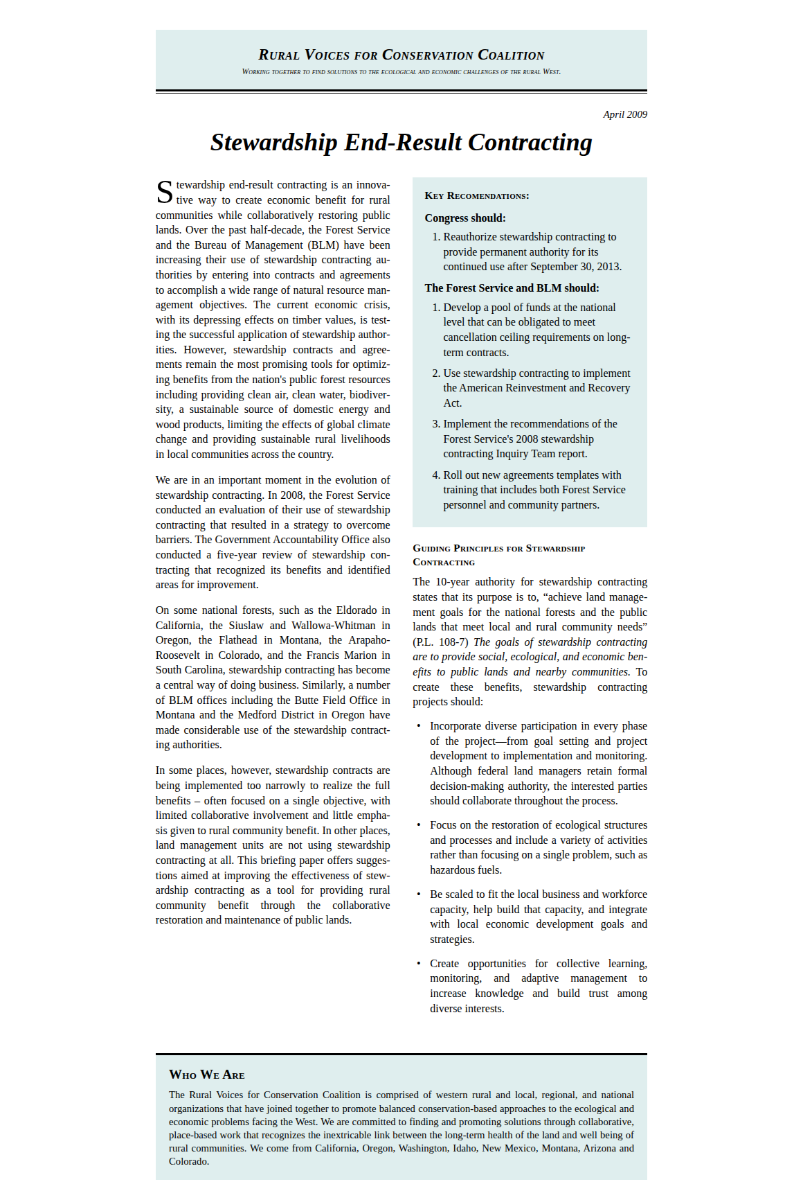Rural Voices for Conservation Coalition
Working together to find solutions to the ecological and economic challenges of the rural West.
April 2009
Stewardship End-Result Contracting
Stewardship end-result contracting is an innovative way to create economic benefit for rural communities while collaboratively restoring public lands. Over the past half-decade, the Forest Service and the Bureau of Management (BLM) have been increasing their use of stewardship contracting authorities by entering into contracts and agreements to accomplish a wide range of natural resource management objectives. The current economic crisis, with its depressing effects on timber values, is testing the successful application of stewardship authorities. However, stewardship contracts and agreements remain the most promising tools for optimizing benefits from the nation's public forest resources including providing clean air, clean water, biodiversity, a sustainable source of domestic energy and wood products, limiting the effects of global climate change and providing sustainable rural livelihoods in local communities across the country.
We are in an important moment in the evolution of stewardship contracting. In 2008, the Forest Service conducted an evaluation of their use of stewardship contracting that resulted in a strategy to overcome barriers. The Government Accountability Office also conducted a five-year review of stewardship contracting that recognized its benefits and identified areas for improvement.
On some national forests, such as the Eldorado in California, the Siuslaw and Wallowa-Whitman in Oregon, the Flathead in Montana, the Arapaho-Roosevelt in Colorado, and the Francis Marion in South Carolina, stewardship contracting has become a central way of doing business. Similarly, a number of BLM offices including the Butte Field Office in Montana and the Medford District in Oregon have made considerable use of the stewardship contracting authorities.
In some places, however, stewardship contracts are being implemented too narrowly to realize the full benefits – often focused on a single objective, with limited collaborative involvement and little emphasis given to rural community benefit. In other places, land management units are not using stewardship contracting at all. This briefing paper offers suggestions aimed at improving the effectiveness of stewardship contracting as a tool for providing rural community benefit through the collaborative restoration and maintenance of public lands.
Key Recomendations:
Congress should:
Reauthorize stewardship contracting to provide permanent authority for its continued use after September 30, 2013.
The Forest Service and BLM should:
Develop a pool of funds at the national level that can be obligated to meet cancellation ceiling requirements on long-term contracts.
Use stewardship contracting to implement the American Reinvestment and Recovery Act.
Implement the recommendations of the Forest Service's 2008 stewardship contracting Inquiry Team report.
Roll out new agreements templates with training that includes both Forest Service personnel and community partners.
Guiding Principles for Stewardship Contracting
The 10-year authority for stewardship contracting states that its purpose is to, “achieve land management goals for the national forests and the public lands that meet local and rural community needs” (P.L. 108-7) The goals of stewardship contracting are to provide social, ecological, and economic benefits to public lands and nearby communities. To create these benefits, stewardship contracting projects should:
Incorporate diverse participation in every phase of the project—from goal setting and project development to implementation and monitoring. Although federal land managers retain formal decision-making authority, the interested parties should collaborate throughout the process.
Focus on the restoration of ecological structures and processes and include a variety of activities rather than focusing on a single problem, such as hazardous fuels.
Be scaled to fit the local business and workforce capacity, help build that capacity, and integrate with local economic development goals and strategies.
Create opportunities for collective learning, monitoring, and adaptive management to increase knowledge and build trust among diverse interests.
Who We Are
The Rural Voices for Conservation Coalition is comprised of western rural and local, regional, and national organizations that have joined together to promote balanced conservation-based approaches to the ecological and economic problems facing the West. We are committed to finding and promoting solutions through collaborative, place-based work that recognizes the inextricable link between the long-term health of the land and well being of rural communities. We come from California, Oregon, Washington, Idaho, New Mexico, Montana, Arizona and Colorado.